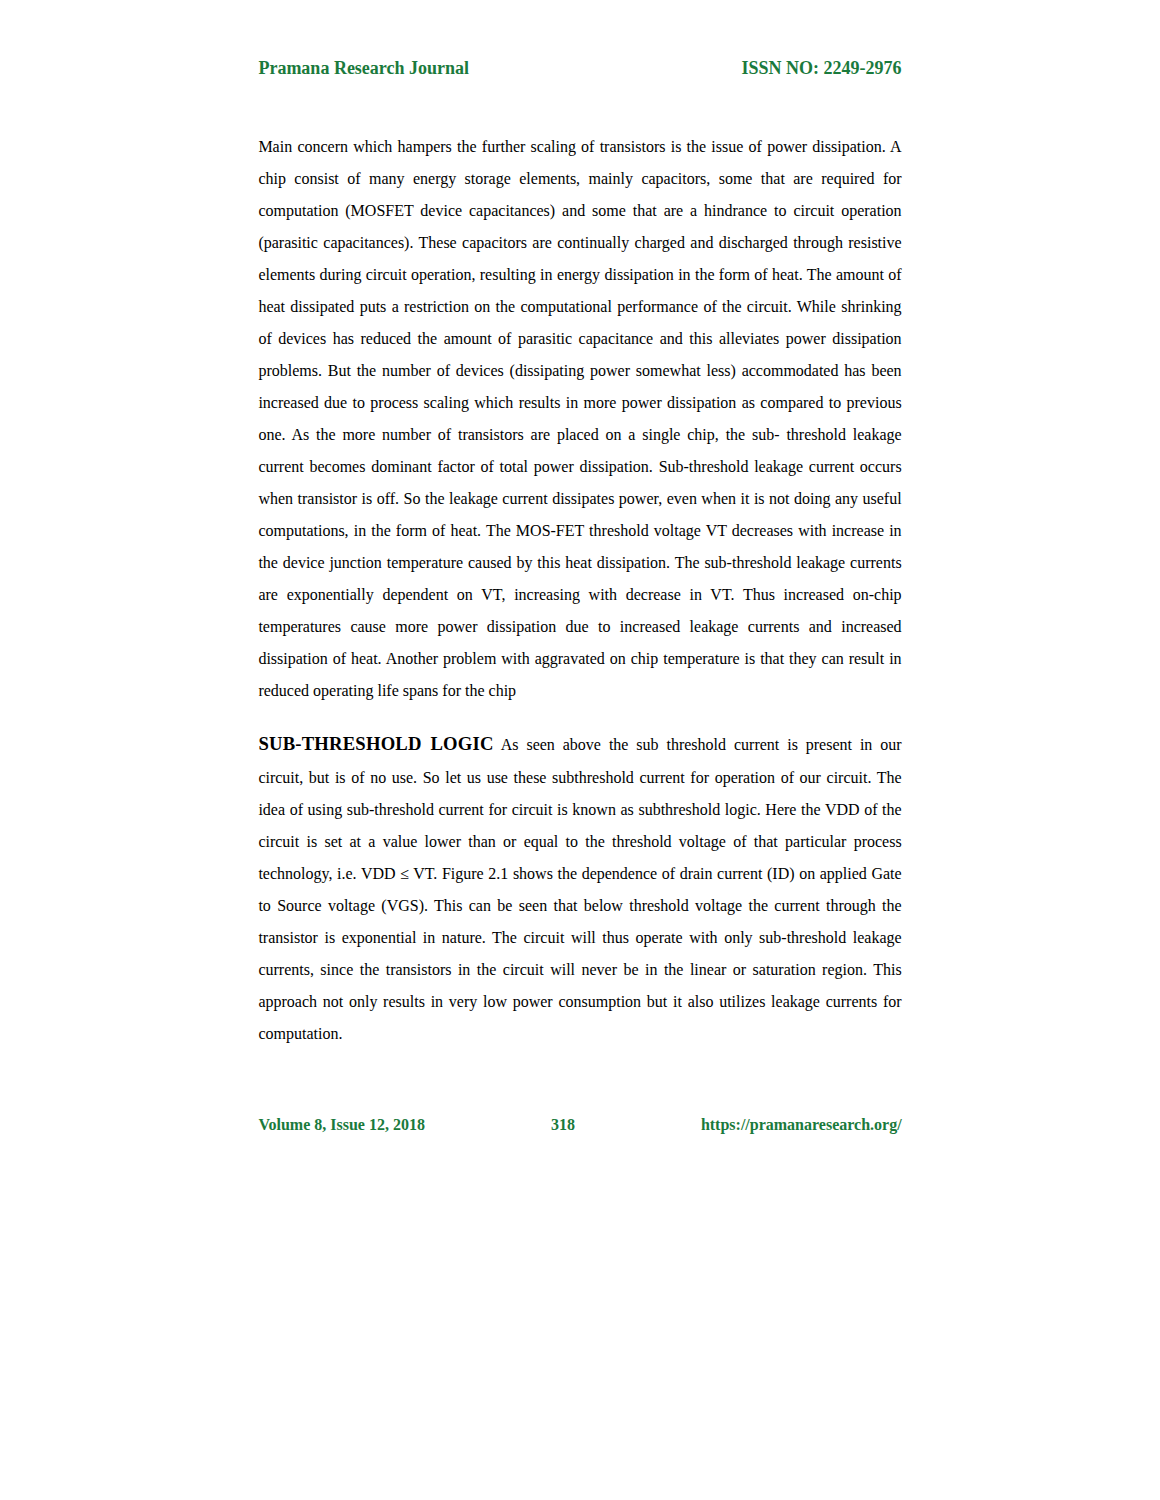Pramana Research Journal ISSN NO: 2249-2976
Main concern which hampers the further scaling of transistors is the issue of power dissipation. A chip consist of many energy storage elements, mainly capacitors, some that are required for computation (MOSFET device capacitances) and some that are a hindrance to circuit operation (parasitic capacitances). These capacitors are continually charged and discharged through resistive elements during circuit operation, resulting in energy dissipation in the form of heat. The amount of heat dissipated puts a restriction on the computational performance of the circuit. While shrinking of devices has reduced the amount of parasitic capacitance and this alleviates power dissipation problems. But the number of devices (dissipating power somewhat less) accommodated has been increased due to process scaling which results in more power dissipation as compared to previous one. As the more number of transistors are placed on a single chip, the sub- threshold leakage current becomes dominant factor of total power dissipation. Sub-threshold leakage current occurs when transistor is off. So the leakage current dissipates power, even when it is not doing any useful computations, in the form of heat. The MOS-FET threshold voltage VT decreases with increase in the device junction temperature caused by this heat dissipation. The sub-threshold leakage currents are exponentially dependent on VT, increasing with decrease in VT. Thus increased on-chip temperatures cause more power dissipation due to increased leakage currents and increased dissipation of heat. Another problem with aggravated on chip temperature is that they can result in reduced operating life spans for the chip
SUB-THRESHOLD LOGIC As seen above the sub threshold current is present in our circuit, but is of no use. So let us use these subthreshold current for operation of our circuit. The idea of using sub-threshold current for circuit is known as subthreshold logic. Here the VDD of the circuit is set at a value lower than or equal to the threshold voltage of that particular process technology, i.e. VDD ≤ VT. Figure 2.1 shows the dependence of drain current (ID) on applied Gate to Source voltage (VGS). This can be seen that below threshold voltage the current through the transistor is exponential in nature. The circuit will thus operate with only sub-threshold leakage currents, since the transistors in the circuit will never be in the linear or saturation region. This approach not only results in very low power consumption but it also utilizes leakage currents for computation.
Volume 8, Issue 12, 2018 318 https://pramanaresearch.org/